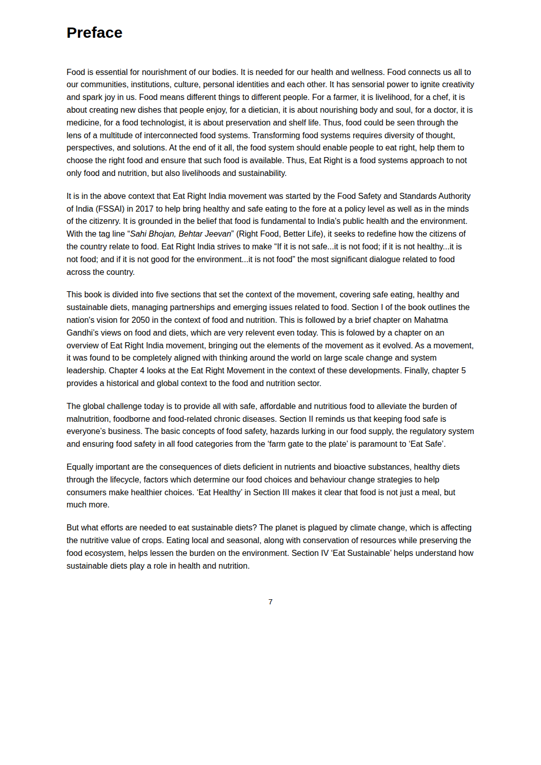Preface
Food is essential for nourishment of our bodies. It is needed for our health and wellness. Food connects us all to our communities, institutions, culture, personal identities and each other. It has sensorial power to ignite creativity and spark joy in us. Food means different things to different people. For a farmer, it is livelihood, for a chef, it is about creating new dishes that people enjoy, for a dietician, it is about nourishing body and soul, for a doctor, it is medicine, for a food technologist, it is about preservation and shelf life. Thus, food could be seen through the lens of a multitude of interconnected food systems. Transforming food systems requires diversity of thought, perspectives, and solutions. At the end of it all, the food system should enable people to eat right, help them to choose the right food and ensure that such food is available. Thus, Eat Right is a food systems approach to not only food and nutrition, but also livelihoods and sustainability.
It is in the above context that Eat Right India movement was started by the Food Safety and Standards Authority of India (FSSAI) in 2017 to help bring healthy and safe eating to the fore at a policy level as well as in the minds of the citizenry. It is grounded in the belief that food is fundamental to India's public health and the environment. With the tag line “Sahi Bhojan, Behtar Jeevan” (Right Food, Better Life), it seeks to redefine how the citizens of the country relate to food. Eat Right India strives to make “If it is not safe...it is not food; if it is not healthy...it is not food; and if it is not good for the environment...it is not food” the most significant dialogue related to food across the country.
This book is divided into five sections that set the context of the movement, covering safe eating, healthy and sustainable diets, managing partnerships and emerging issues related to food. Section I of the book outlines the nation's vision for 2050 in the context of food and nutrition. This is followed by a brief chapter on Mahatma Gandhi’s views on food and diets, which are very relevent even today. This is folowed by a chapter on an overview of Eat Right India movement, bringing out the elements of the movement as it evolved. As a movement, it was found to be completely aligned with thinking around the world on large scale change and system leadership. Chapter 4 looks at the Eat Right Movement in the context of these developments. Finally, chapter 5 provides a historical and global context to the food and nutrition sector.
The global challenge today is to provide all with safe, affordable and nutritious food to alleviate the burden of malnutrition, foodborne and food-related chronic diseases. Section II reminds us that keeping food safe is everyone’s business. The basic concepts of food safety, hazards lurking in our food supply, the regulatory system and ensuring food safety in all food categories from the ‘farm gate to the plate’ is paramount to ‘Eat Safe’.
Equally important are the consequences of diets deficient in nutrients and bioactive substances, healthy diets through the lifecycle, factors which determine our food choices and behaviour change strategies to help consumers make healthier choices. ‘Eat Healthy’ in Section III makes it clear that food is not just a meal, but much more.
But what efforts are needed to eat sustainable diets? The planet is plagued by climate change, which is affecting the nutritive value of crops. Eating local and seasonal, along with conservation of resources while preserving the food ecosystem, helps lessen the burden on the environment. Section IV ‘Eat Sustainable’ helps understand how sustainable diets play a role in health and nutrition.
7